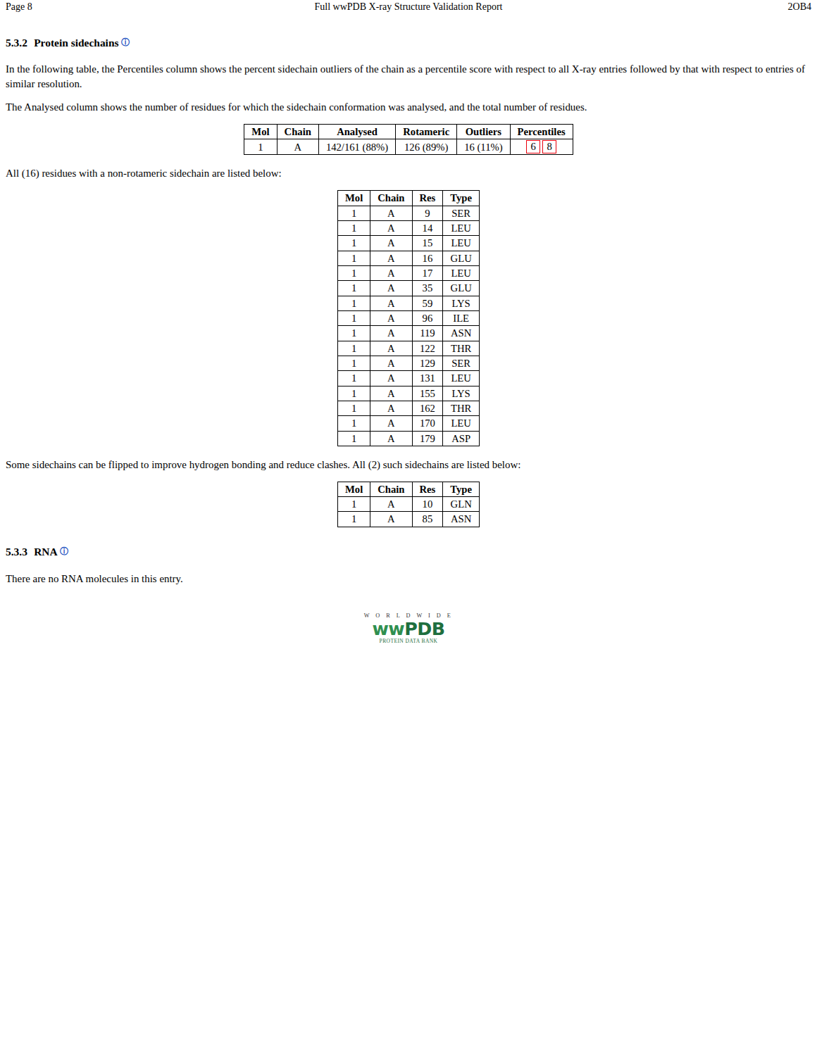Page 8
Full wwPDB X-ray Structure Validation Report
2OB4
5.3.2 Protein sidechains ⓘ
In the following table, the Percentiles column shows the percent sidechain outliers of the chain as a percentile score with respect to all X-ray entries followed by that with respect to entries of similar resolution.
The Analysed column shows the number of residues for which the sidechain conformation was analysed, and the total number of residues.
| Mol | Chain | Analysed | Rotameric | Outliers | Percentiles |
| --- | --- | --- | --- | --- | --- |
| 1 | A | 142/161 (88%) | 126 (89%) | 16 (11%) | 6 8 |
All (16) residues with a non-rotameric sidechain are listed below:
| Mol | Chain | Res | Type |
| --- | --- | --- | --- |
| 1 | A | 9 | SER |
| 1 | A | 14 | LEU |
| 1 | A | 15 | LEU |
| 1 | A | 16 | GLU |
| 1 | A | 17 | LEU |
| 1 | A | 35 | GLU |
| 1 | A | 59 | LYS |
| 1 | A | 96 | ILE |
| 1 | A | 119 | ASN |
| 1 | A | 122 | THR |
| 1 | A | 129 | SER |
| 1 | A | 131 | LEU |
| 1 | A | 155 | LYS |
| 1 | A | 162 | THR |
| 1 | A | 170 | LEU |
| 1 | A | 179 | ASP |
Some sidechains can be flipped to improve hydrogen bonding and reduce clashes. All (2) such sidechains are listed below:
| Mol | Chain | Res | Type |
| --- | --- | --- | --- |
| 1 | A | 10 | GLN |
| 1 | A | 85 | ASN |
5.3.3 RNA ⓘ
There are no RNA molecules in this entry.
W O R L D W I D E
ww PDB
PROTEIN DATA BANK